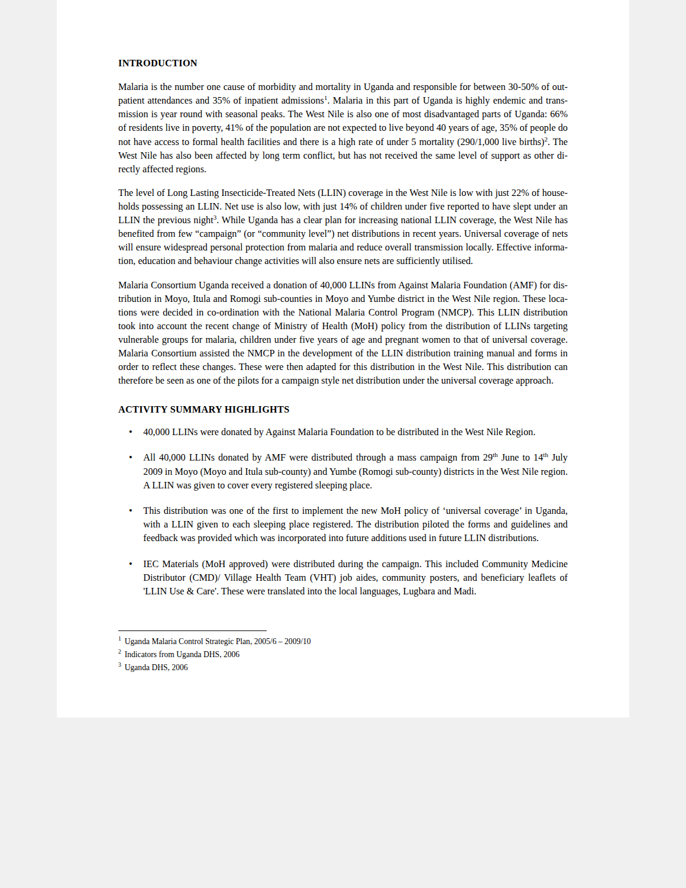INTRODUCTION
Malaria is the number one cause of morbidity and mortality in Uganda and responsible for between 30-50% of outpatient attendances and 35% of inpatient admissions1. Malaria in this part of Uganda is highly endemic and transmission is year round with seasonal peaks. The West Nile is also one of most disadvantaged parts of Uganda: 66% of residents live in poverty, 41% of the population are not expected to live beyond 40 years of age, 35% of people do not have access to formal health facilities and there is a high rate of under 5 mortality (290/1,000 live births)2. The West Nile has also been affected by long term conflict, but has not received the same level of support as other directly affected regions.
The level of Long Lasting Insecticide-Treated Nets (LLIN) coverage in the West Nile is low with just 22% of households possessing an LLIN. Net use is also low, with just 14% of children under five reported to have slept under an LLIN the previous night3. While Uganda has a clear plan for increasing national LLIN coverage, the West Nile has benefited from few “campaign” (or “community level”) net distributions in recent years. Universal coverage of nets will ensure widespread personal protection from malaria and reduce overall transmission locally. Effective information, education and behaviour change activities will also ensure nets are sufficiently utilised.
Malaria Consortium Uganda received a donation of 40,000 LLINs from Against Malaria Foundation (AMF) for distribution in Moyo, Itula and Romogi sub-counties in Moyo and Yumbe district in the West Nile region. These locations were decided in co-ordination with the National Malaria Control Program (NMCP). This LLIN distribution took into account the recent change of Ministry of Health (MoH) policy from the distribution of LLINs targeting vulnerable groups for malaria, children under five years of age and pregnant women to that of universal coverage. Malaria Consortium assisted the NMCP in the development of the LLIN distribution training manual and forms in order to reflect these changes. These were then adapted for this distribution in the West Nile. This distribution can therefore be seen as one of the pilots for a campaign style net distribution under the universal coverage approach.
ACTIVITY SUMMARY HIGHLIGHTS
40,000 LLINs were donated by Against Malaria Foundation to be distributed in the West Nile Region.
All 40,000 LLINs donated by AMF were distributed through a mass campaign from 29th June to 14th July 2009 in Moyo (Moyo and Itula sub-county) and Yumbe (Romogi sub-county) districts in the West Nile region. A LLIN was given to cover every registered sleeping place.
This distribution was one of the first to implement the new MoH policy of ‘universal coverage’ in Uganda, with a LLIN given to each sleeping place registered. The distribution piloted the forms and guidelines and feedback was provided which was incorporated into future additions used in future LLIN distributions.
IEC Materials (MoH approved) were distributed during the campaign. This included Community Medicine Distributor (CMD)/ Village Health Team (VHT) job aides, community posters, and beneficiary leaflets of 'LLIN Use & Care'. These were translated into the local languages, Lugbara and Madi.
1 Uganda Malaria Control Strategic Plan, 2005/6 – 2009/10
2 Indicators from Uganda DHS, 2006
3 Uganda DHS, 2006